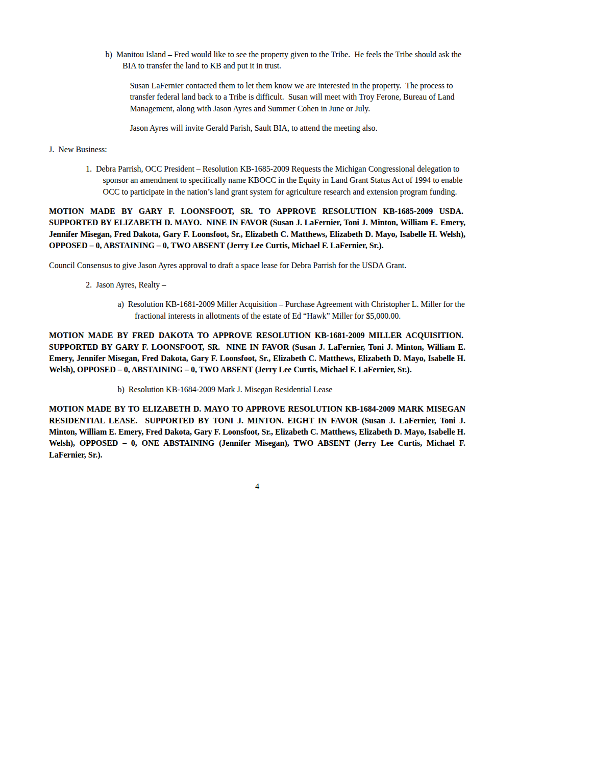b) Manitou Island – Fred would like to see the property given to the Tribe. He feels the Tribe should ask the BIA to transfer the land to KB and put it in trust.
Susan LaFernier contacted them to let them know we are interested in the property. The process to transfer federal land back to a Tribe is difficult. Susan will meet with Troy Ferone, Bureau of Land Management, along with Jason Ayres and Summer Cohen in June or July.
Jason Ayres will invite Gerald Parish, Sault BIA, to attend the meeting also.
J. New Business:
1. Debra Parrish, OCC President – Resolution KB-1685-2009 Requests the Michigan Congressional delegation to sponsor an amendment to specifically name KBOCC in the Equity in Land Grant Status Act of 1994 to enable OCC to participate in the nation’s land grant system for agriculture research and extension program funding.
MOTION MADE BY GARY F. LOONSFOOT, SR. TO APPROVE RESOLUTION KB-1685-2009 USDA. SUPPORTED BY ELIZABETH D. MAYO. NINE IN FAVOR (Susan J. LaFernier, Toni J. Minton, William E. Emery, Jennifer Misegan, Fred Dakota, Gary F. Loonsfoot, Sr., Elizabeth C. Matthews, Elizabeth D. Mayo, Isabelle H. Welsh), OPPOSED – 0, ABSTAINING – 0, TWO ABSENT (Jerry Lee Curtis, Michael F. LaFernier, Sr.).
Council Consensus to give Jason Ayres approval to draft a space lease for Debra Parrish for the USDA Grant.
2. Jason Ayres, Realty –
a) Resolution KB-1681-2009 Miller Acquisition – Purchase Agreement with Christopher L. Miller for the fractional interests in allotments of the estate of Ed “Hawk” Miller for $5,000.00.
MOTION MADE BY FRED DAKOTA TO APPROVE RESOLUTION KB-1681-2009 MILLER ACQUISITION. SUPPORTED BY GARY F. LOONSFOOT, SR. NINE IN FAVOR (Susan J. LaFernier, Toni J. Minton, William E. Emery, Jennifer Misegan, Fred Dakota, Gary F. Loonsfoot, Sr., Elizabeth C. Matthews, Elizabeth D. Mayo, Isabelle H. Welsh), OPPOSED – 0, ABSTAINING – 0, TWO ABSENT (Jerry Lee Curtis, Michael F. LaFernier, Sr.).
b) Resolution KB-1684-2009 Mark J. Misegan Residential Lease
MOTION MADE BY TO ELIZABETH D. MAYO TO APPROVE RESOLUTION KB-1684-2009 MARK MISEGAN RESIDENTIAL LEASE. SUPPORTED BY TONI J. MINTON. EIGHT IN FAVOR (Susan J. LaFernier, Toni J. Minton, William E. Emery, Fred Dakota, Gary F. Loonsfoot, Sr., Elizabeth C. Matthews, Elizabeth D. Mayo, Isabelle H. Welsh), OPPOSED – 0, ONE ABSTAINING (Jennifer Misegan), TWO ABSENT (Jerry Lee Curtis, Michael F. LaFernier, Sr.).
4